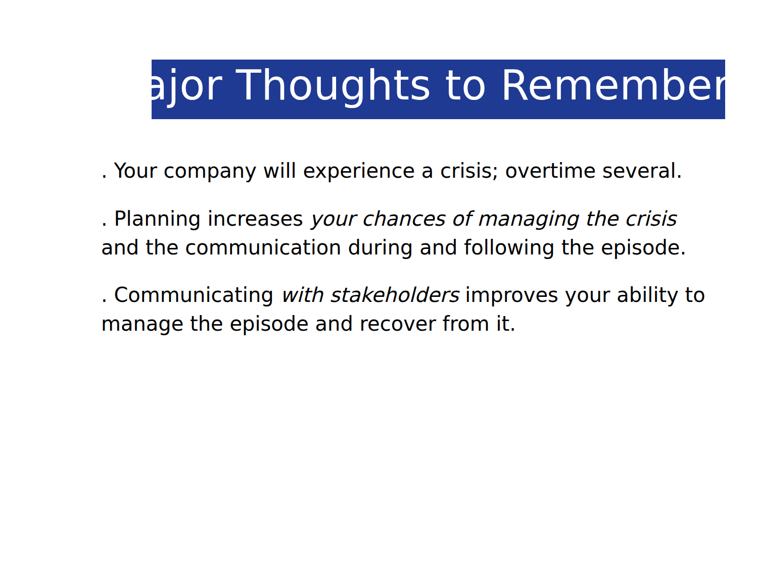Major Thoughts to Remember
. Your company will experience a crisis; overtime several.
. Planning increases your chances of managing the crisis and the communication during and following the episode.
. Communicating with stakeholders improves your ability to manage the episode and recover from it.